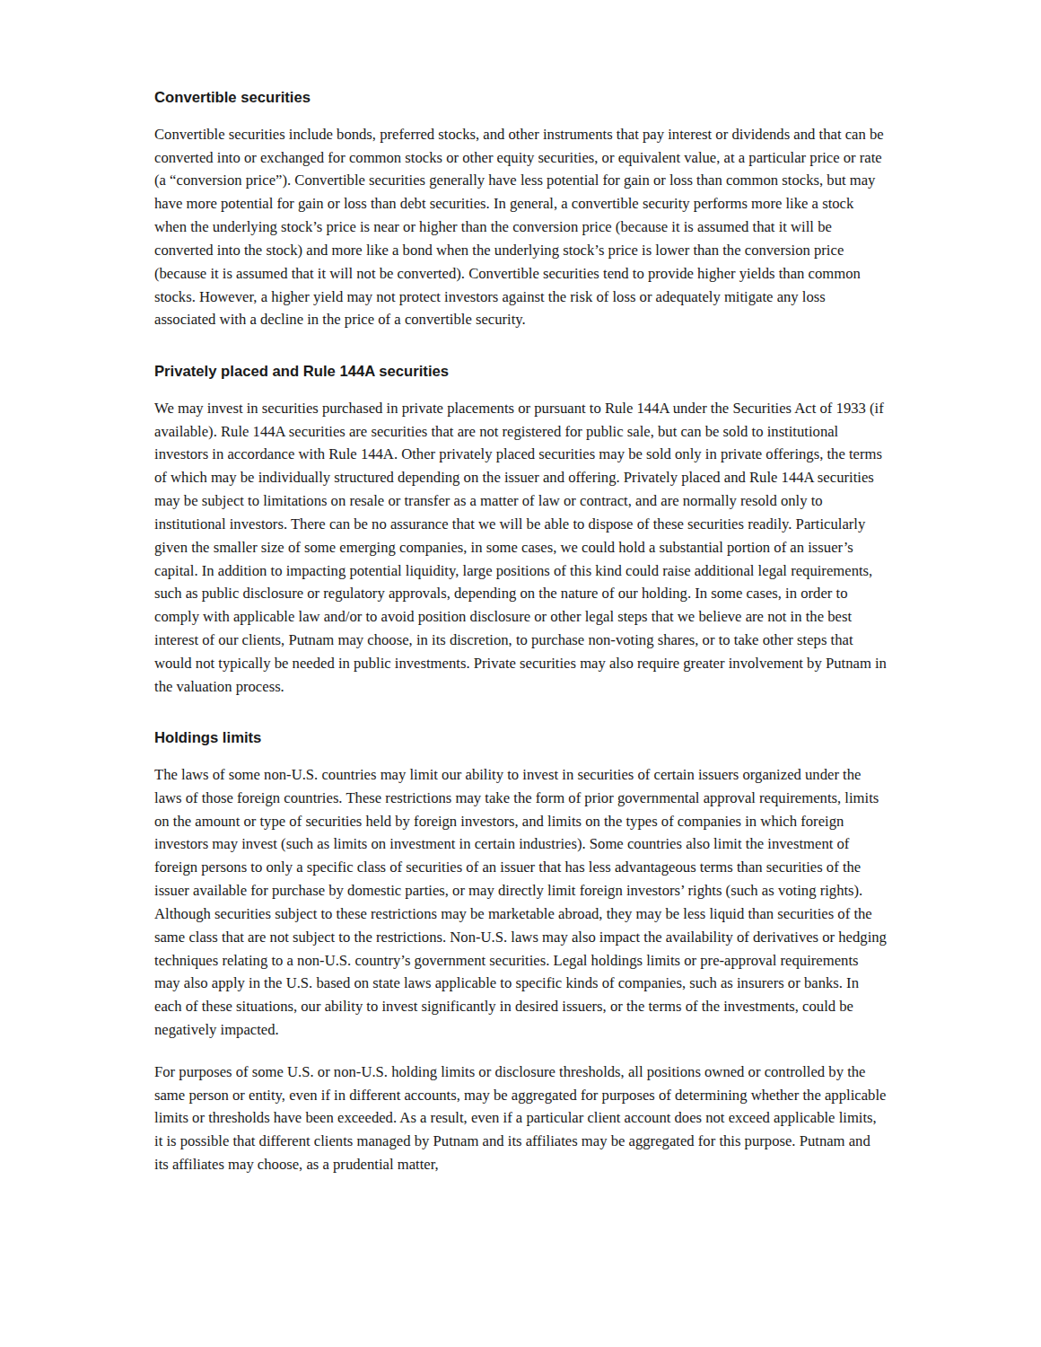Convertible securities
Convertible securities include bonds, preferred stocks, and other instruments that pay interest or dividends and that can be converted into or exchanged for common stocks or other equity securities, or equivalent value, at a particular price or rate (a “conversion price”). Convertible securities generally have less potential for gain or loss than common stocks, but may have more potential for gain or loss than debt securities. In general, a convertible security performs more like a stock when the underlying stock’s price is near or higher than the conversion price (because it is assumed that it will be converted into the stock) and more like a bond when the underlying stock’s price is lower than the conversion price (because it is assumed that it will not be converted). Convertible securities tend to provide higher yields than common stocks. However, a higher yield may not protect investors against the risk of loss or adequately mitigate any loss associated with a decline in the price of a convertible security.
Privately placed and Rule 144A securities
We may invest in securities purchased in private placements or pursuant to Rule 144A under the Securities Act of 1933 (if available). Rule 144A securities are securities that are not registered for public sale, but can be sold to institutional investors in accordance with Rule 144A. Other privately placed securities may be sold only in private offerings, the terms of which may be individually structured depending on the issuer and offering. Privately placed and Rule 144A securities may be subject to limitations on resale or transfer as a matter of law or contract, and are normally resold only to institutional investors. There can be no assurance that we will be able to dispose of these securities readily. Particularly given the smaller size of some emerging companies, in some cases, we could hold a substantial portion of an issuer’s capital. In addition to impacting potential liquidity, large positions of this kind could raise additional legal requirements, such as public disclosure or regulatory approvals, depending on the nature of our holding. In some cases, in order to comply with applicable law and/or to avoid position disclosure or other legal steps that we believe are not in the best interest of our clients, Putnam may choose, in its discretion, to purchase non-voting shares, or to take other steps that would not typically be needed in public investments. Private securities may also require greater involvement by Putnam in the valuation process.
Holdings limits
The laws of some non-U.S. countries may limit our ability to invest in securities of certain issuers organized under the laws of those foreign countries. These restrictions may take the form of prior governmental approval requirements, limits on the amount or type of securities held by foreign investors, and limits on the types of companies in which foreign investors may invest (such as limits on investment in certain industries). Some countries also limit the investment of foreign persons to only a specific class of securities of an issuer that has less advantageous terms than securities of the issuer available for purchase by domestic parties, or may directly limit foreign investors’ rights (such as voting rights). Although securities subject to these restrictions may be marketable abroad, they may be less liquid than securities of the same class that are not subject to the restrictions. Non-U.S. laws may also impact the availability of derivatives or hedging techniques relating to a non-U.S. country’s government securities. Legal holdings limits or pre-approval requirements may also apply in the U.S. based on state laws applicable to specific kinds of companies, such as insurers or banks. In each of these situations, our ability to invest significantly in desired issuers, or the terms of the investments, could be negatively impacted.
For purposes of some U.S. or non-U.S. holding limits or disclosure thresholds, all positions owned or controlled by the same person or entity, even if in different accounts, may be aggregated for purposes of determining whether the applicable limits or thresholds have been exceeded. As a result, even if a particular client account does not exceed applicable limits, it is possible that different clients managed by Putnam and its affiliates may be aggregated for this purpose. Putnam and its affiliates may choose, as a prudential matter,